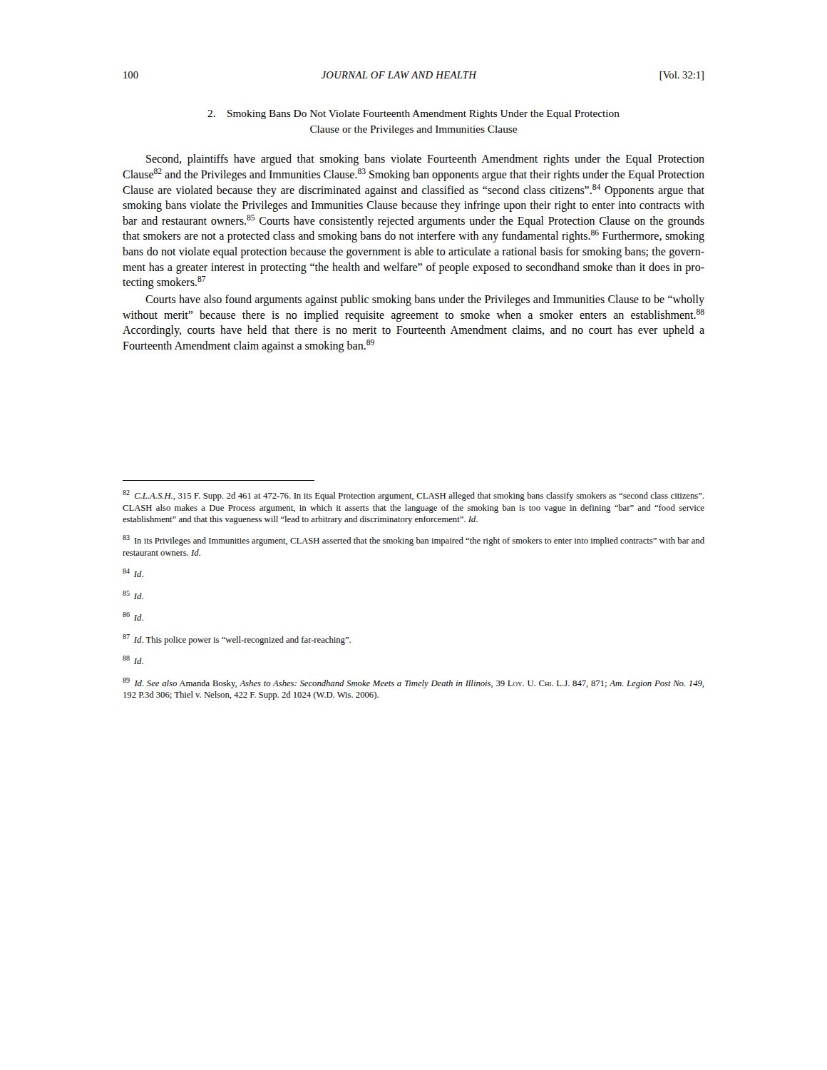100 JOURNAL OF LAW AND HEALTH [Vol. 32:1]
2. Smoking Bans Do Not Violate Fourteenth Amendment Rights Under the Equal Protection Clause or the Privileges and Immunities Clause
Second, plaintiffs have argued that smoking bans violate Fourteenth Amendment rights under the Equal Protection Clause82 and the Privileges and Immunities Clause.83 Smoking ban opponents argue that their rights under the Equal Protection Clause are violated because they are discriminated against and classified as “second class citizens”.84 Opponents argue that smoking bans violate the Privileges and Immunities Clause because they infringe upon their right to enter into contracts with bar and restaurant owners.85 Courts have consistently rejected arguments under the Equal Protection Clause on the grounds that smokers are not a protected class and smoking bans do not interfere with any fundamental rights.86 Furthermore, smoking bans do not violate equal protection because the government is able to articulate a rational basis for smoking bans; the government has a greater interest in protecting “the health and welfare” of people exposed to secondhand smoke than it does in protecting smokers.87
Courts have also found arguments against public smoking bans under the Privileges and Immunities Clause to be “wholly without merit” because there is no implied requisite agreement to smoke when a smoker enters an establishment.88 Accordingly, courts have held that there is no merit to Fourteenth Amendment claims, and no court has ever upheld a Fourteenth Amendment claim against a smoking ban.89
82 C.L.A.S.H., 315 F. Supp. 2d 461 at 472-76. In its Equal Protection argument, CLASH alleged that smoking bans classify smokers as “second class citizens”. CLASH also makes a Due Process argument, in which it asserts that the language of the smoking ban is too vague in defining “bar” and “food service establishment” and that this vagueness will “lead to arbitrary and discriminatory enforcement”. Id.
83 In its Privileges and Immunities argument, CLASH asserted that the smoking ban impaired “the right of smokers to enter into implied contracts” with bar and restaurant owners. Id.
84 Id.
85 Id.
86 Id.
87 Id. This police power is “well-recognized and far-reaching”.
88 Id.
89 Id. See also Amanda Bosky, Ashes to Ashes: Secondhand Smoke Meets a Timely Death in Illinois, 39 Loy. U. Chi. L.J. 847, 871; Am. Legion Post No. 149, 192 P.3d 306; Thiel v. Nelson, 422 F. Supp. 2d 1024 (W.D. Wis. 2006).